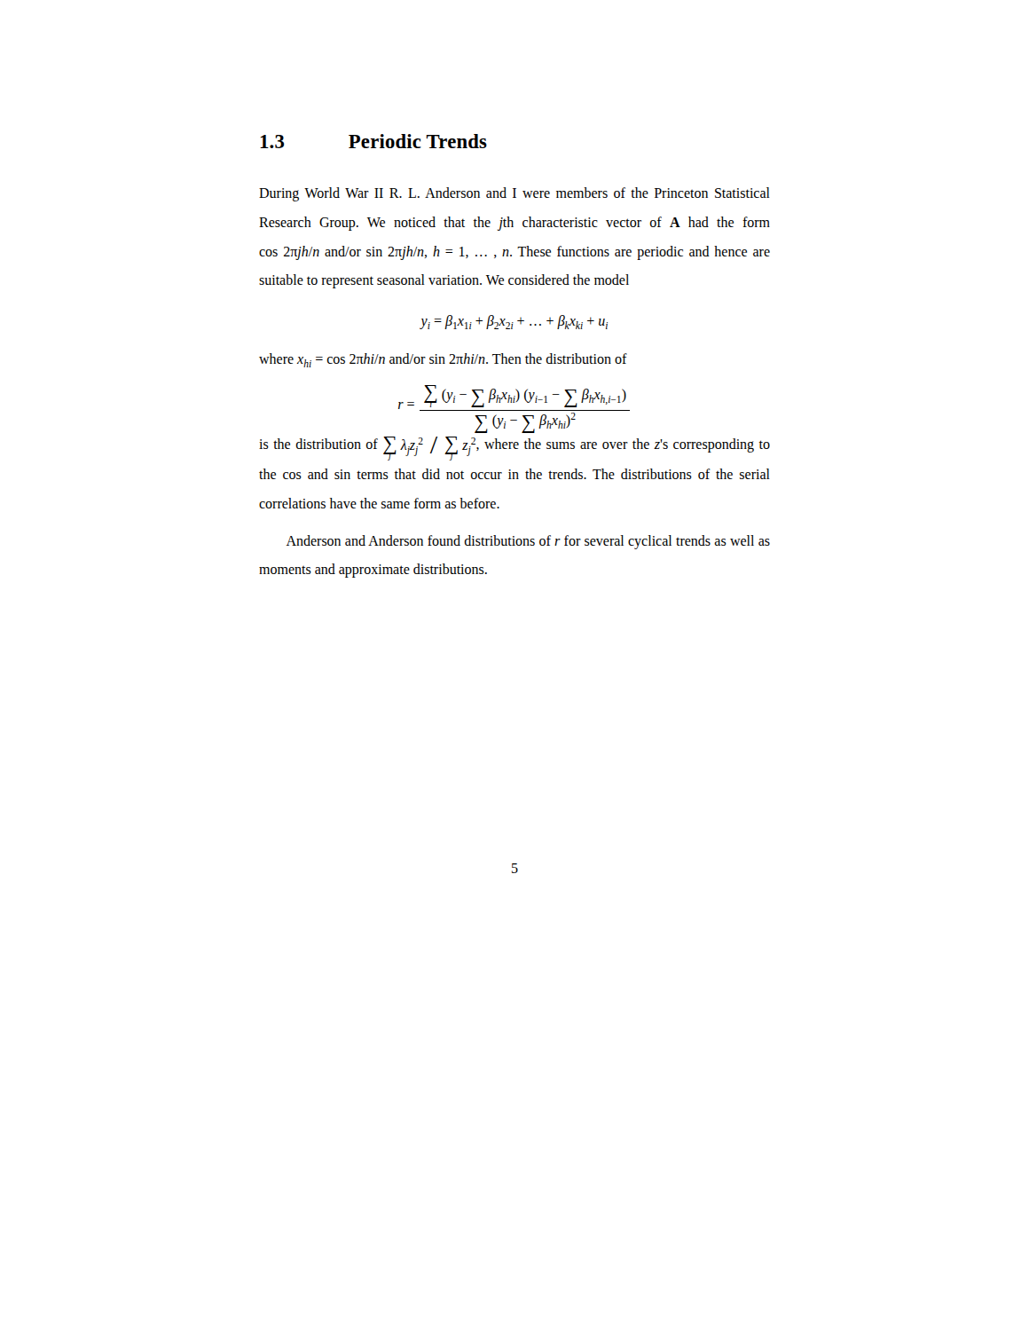1.3 Periodic Trends
During World War II R. L. Anderson and I were members of the Princeton Statistical Research Group. We noticed that the jth characteristic vector of A had the form cos 2πjh/n and/or sin 2πjh/n, h = 1, … , n. These functions are periodic and hence are suitable to represent seasonal variation. We considered the model
yi = β1x1i + β2x2i + … + βkxki + ui
where xhi = cos 2πhi/n and/or sin 2πhi/n. Then the distribution of
r = ∑i (yi − ∑ βhxhi) (yi−1 − ∑ βhxh,i−1) ∑ (yi − ∑ βhxhi)2
is the distribution of ∑j λjzj2 / ∑j zj2 , where the sums are over the z's corresponding to the cos and sin terms that did not occur in the trends. The distributions of the serial correlations have the same form as before.
Anderson and Anderson found distributions of r for several cyclical trends as well as moments and approximate distributions.
5